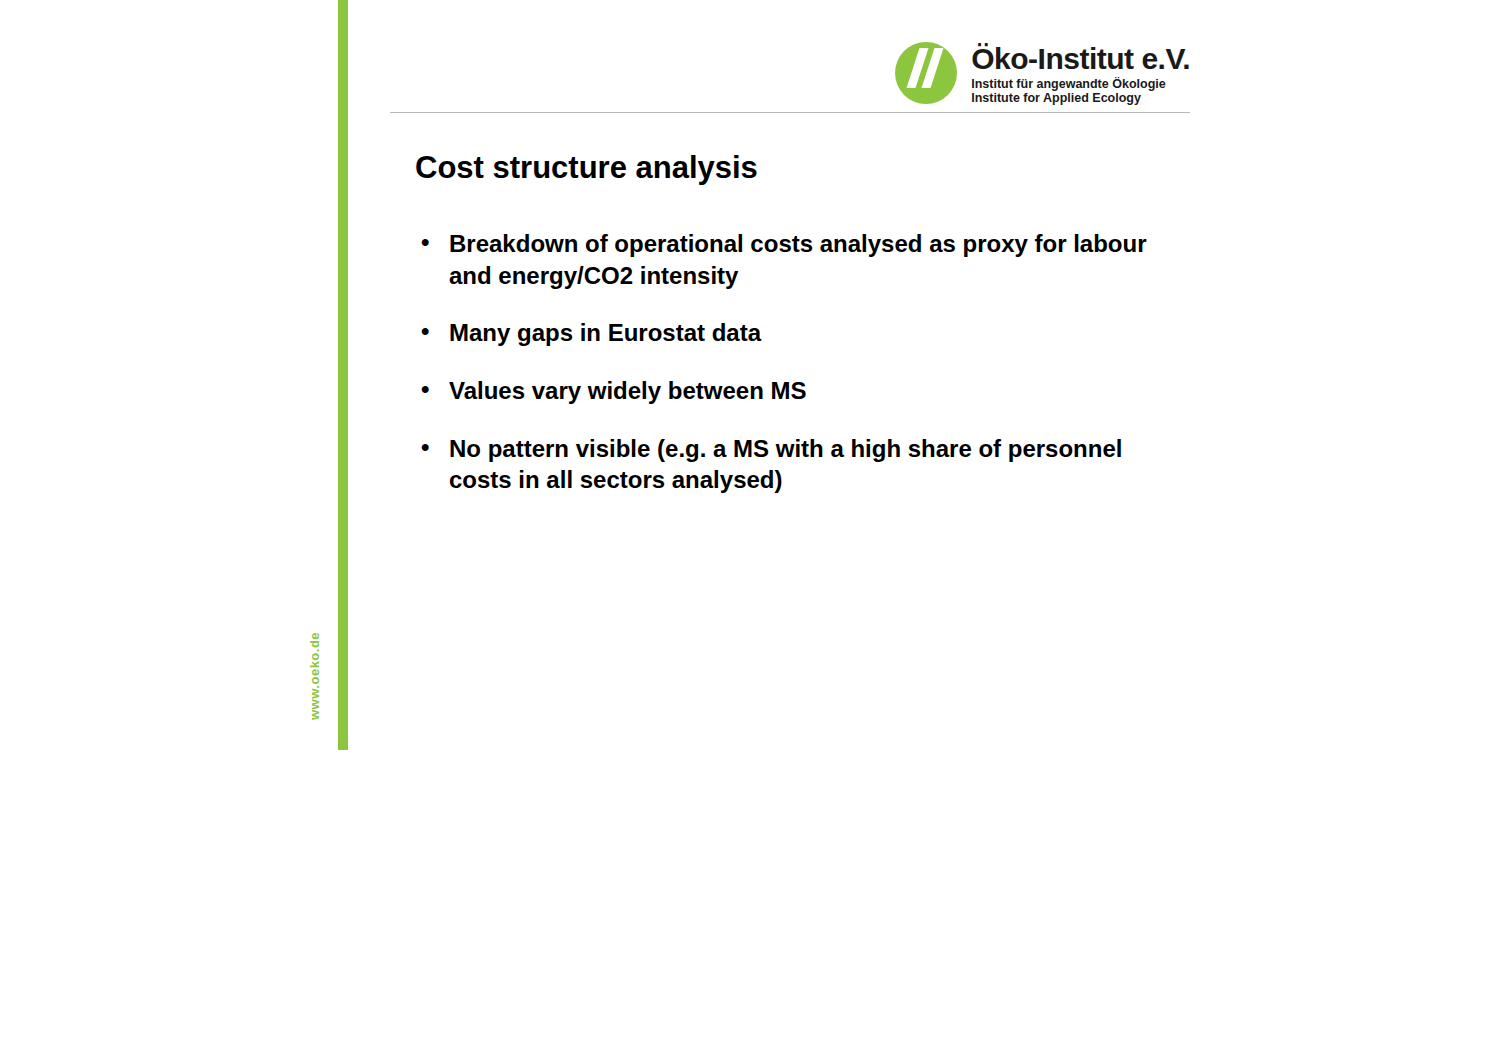www.oeko.de
Öko-Institut e.V.
Institut für angewandte Ökologie
Institute for Applied Ecology
Cost structure analysis
Breakdown of operational costs analysed as proxy for labour and energy/CO2 intensity
Many gaps in Eurostat data
Values vary widely between MS
No pattern visible (e.g. a MS with a high share of personnel costs in all sectors analysed)